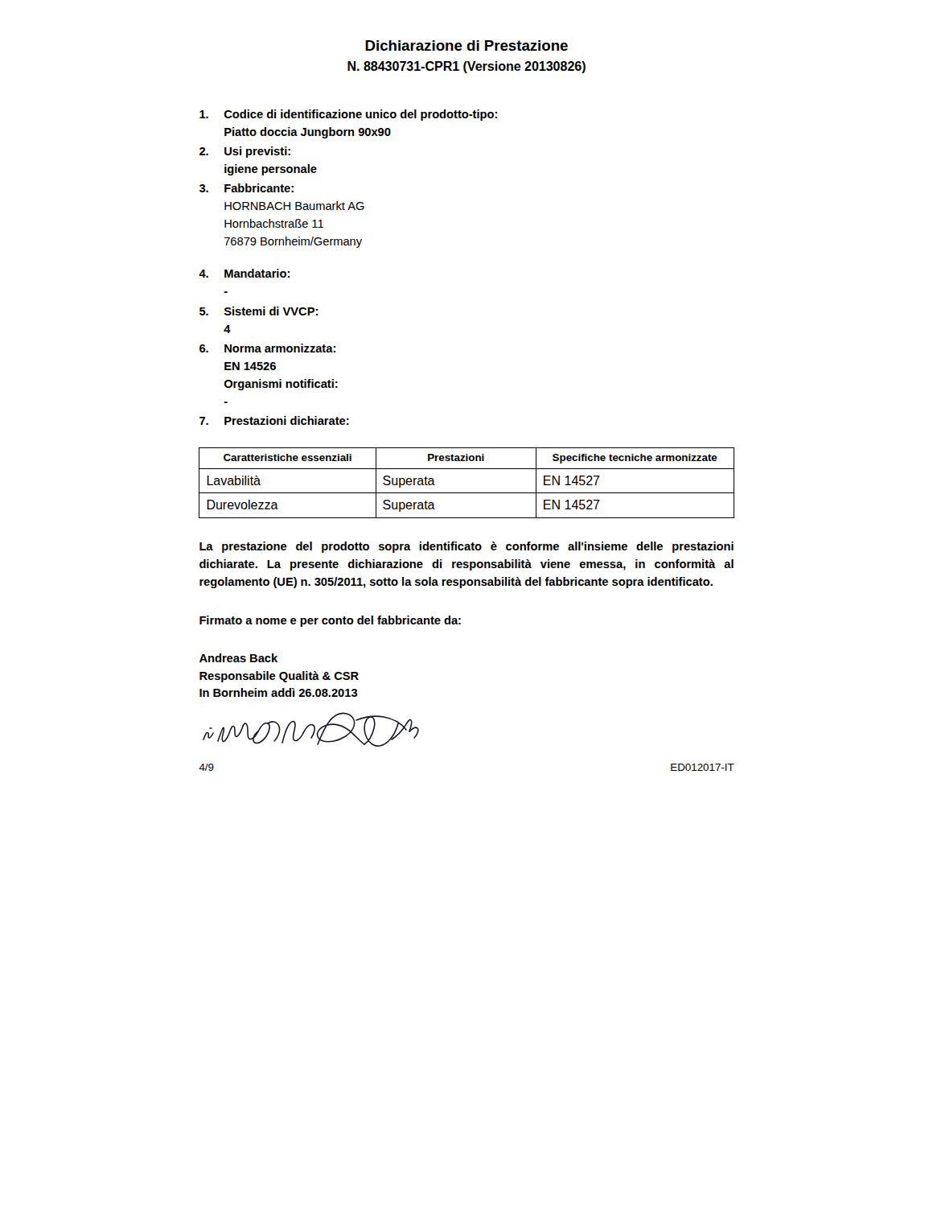Dichiarazione di Prestazione
N. 88430731-CPR1 (Versione 20130826)
Codice di identificazione unico del prodotto-tipo:
Piatto doccia Jungborn 90x90
Usi previsti:
igiene personale
Fabbricante:
HORNBACH Baumarkt AG
Hornbachstraße 11
76879 Bornheim/Germany
Mandatario:
-
Sistemi di VVCP:
4
Norma armonizzata:
EN 14526
Organismi notificati:
-
Prestazioni dichiarate:
| Caratteristiche essenziali | Prestazioni | Specifiche tecniche armonizzate |
| --- | --- | --- |
| Lavabilità | Superata | EN 14527 |
| Durevolezza | Superata | EN 14527 |
La prestazione del prodotto sopra identificato è conforme all'insieme delle prestazioni dichiarate. La presente dichiarazione di responsabilità viene emessa, in conformità al regolamento (UE) n. 305/2011, sotto la sola responsabilità del fabbricante sopra identificato.
Firmato a nome e per conto del fabbricante da:
Andreas Back
Responsabile Qualità & CSR
In Bornheim addì 26.08.2013
4/9 ED012017-IT